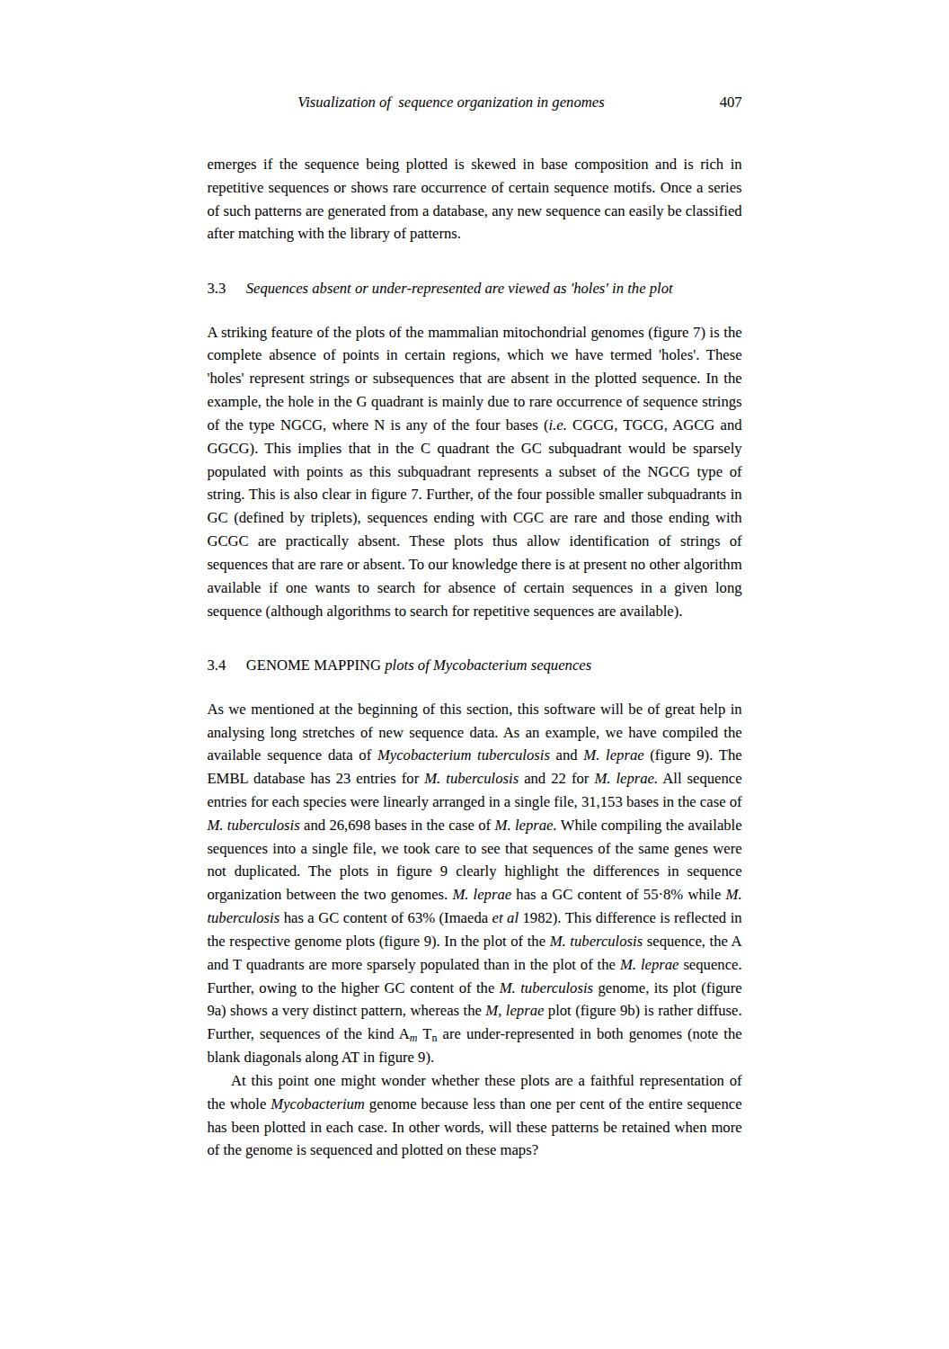Visualization of sequence organization in genomes 407
emerges if the sequence being plotted is skewed in base composition and is rich in repetitive sequences or shows rare occurrence of certain sequence motifs. Once a series of such patterns are generated from a database, any new sequence can easily be classified after matching with the library of patterns.
3.3 Sequences absent or under-represented are viewed as 'holes' in the plot
A striking feature of the plots of the mammalian mitochondrial genomes (figure 7) is the complete absence of points in certain regions, which we have termed 'holes'. These 'holes' represent strings or subsequences that are absent in the plotted sequence. In the example, the hole in the G quadrant is mainly due to rare occurrence of sequence strings of the type NGCG, where N is any of the four bases (i.e. CGCG, TGCG, AGCG and GGCG). This implies that in the C quadrant the GC subquadrant would be sparsely populated with points as this subquadrant represents a subset of the NGCG type of string. This is also clear in figure 7. Further, of the four possible smaller subquadrants in GC (defined by triplets), sequences ending with CGC are rare and those ending with GCGC are practically absent. These plots thus allow identification of strings of sequences that are rare or absent. To our knowledge there is at present no other algorithm available if one wants to search for absence of certain sequences in a given long sequence (although algorithms to search for repetitive sequences are available).
3.4 GENOME MAPPING plots of Mycobacterium sequences
As we mentioned at the beginning of this section, this software will be of great help in analysing long stretches of new sequence data. As an example, we have compiled the available sequence data of Mycobacterium tuberculosis and M. leprae (figure 9). The EMBL database has 23 entries for M. tuberculosis and 22 for M. leprae. All sequence entries for each species were linearly arranged in a single file, 31,153 bases in the case of M. tuberculosis and 26,698 bases in the case of M. leprae. While compiling the available sequences into a single file, we took care to see that sequences of the same genes were not duplicated. The plots in figure 9 clearly highlight the differences in sequence organization between the two genomes. M. leprae has a GC content of 55·8% while M. tuberculosis has a GC content of 63% (Imaeda et al 1982). This difference is reflected in the respective genome plots (figure 9). In the plot of the M. tuberculosis sequence, the A and T quadrants are more sparsely populated than in the plot of the M. leprae sequence. Further, owing to the higher GC content of the M. tuberculosis genome, its plot (figure 9a) shows a very distinct pattern, whereas the M, leprae plot (figure 9b) is rather diffuse. Further, sequences of the kind Am Tn are under-represented in both genomes (note the blank diagonals along AT in figure 9).
At this point one might wonder whether these plots are a faithful representation of the whole Mycobacterium genome because less than one per cent of the entire sequence has been plotted in each case. In other words, will these patterns be retained when more of the genome is sequenced and plotted on these maps?